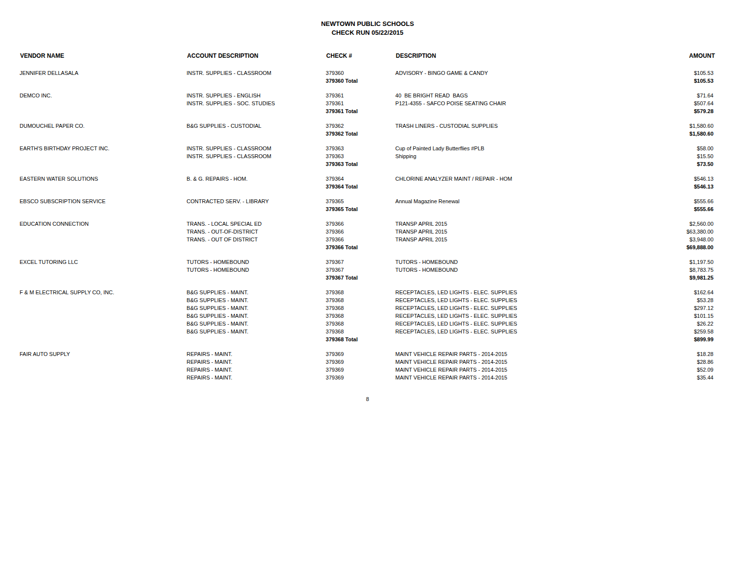NEWTOWN PUBLIC SCHOOLS
CHECK RUN 05/22/2015
| VENDOR NAME | ACCOUNT DESCRIPTION | CHECK # | DESCRIPTION | AMOUNT |
| --- | --- | --- | --- | --- |
| JENNIFER DELLASALA | INSTR. SUPPLIES - CLASSROOM | 379360 | ADVISORY - BINGO GAME & CANDY | $105.53 |
| | | 379360 Total | | $105.53 |
| DEMCO INC. | INSTR. SUPPLIES - ENGLISH | 379361 | 40 BE BRIGHT READ BAGS | $71.64 |
| | INSTR. SUPPLIES - SOC. STUDIES | 379361 | P121-4355 - SAFCO POISE SEATING CHAIR | $507.64 |
| | | 379361 Total | | $579.28 |
| DUMOUCHEL PAPER CO. | B&G SUPPLIES - CUSTODIAL | 379362 | TRASH LINERS - CUSTODIAL SUPPLIES | $1,580.60 |
| | | 379362 Total | | $1,580.60 |
| EARTH'S BIRTHDAY PROJECT INC. | INSTR. SUPPLIES - CLASSROOM | 379363 | Cup of Painted Lady Butterflies #PLB | $58.00 |
| | INSTR. SUPPLIES - CLASSROOM | 379363 | Shipping | $15.50 |
| | | 379363 Total | | $73.50 |
| EASTERN WATER SOLUTIONS | B. & G. REPAIRS - HOM. | 379364 | CHLORINE ANALYZER MAINT / REPAIR - HOM | $546.13 |
| | | 379364 Total | | $546.13 |
| EBSCO SUBSCRIPTION SERVICE | CONTRACTED SERV. - LIBRARY | 379365 | Annual Magazine Renewal | $555.66 |
| | | 379365 Total | | $555.66 |
| EDUCATION CONNECTION | TRANS. - LOCAL SPECIAL ED | 379366 | TRANSP APRIL 2015 | $2,560.00 |
| | TRANS. - OUT-OF-DISTRICT | 379366 | TRANSP APRIL 2015 | $63,380.00 |
| | TRANS. - OUT OF DISTRICT | 379366 | TRANSP APRIL 2015 | $3,948.00 |
| | | 379366 Total | | $69,888.00 |
| EXCEL TUTORING LLC | TUTORS - HOMEBOUND | 379367 | TUTORS - HOMEBOUND | $1,197.50 |
| | TUTORS - HOMEBOUND | 379367 | TUTORS - HOMEBOUND | $8,783.75 |
| | | 379367 Total | | $9,981.25 |
| F & M ELECTRICAL SUPPLY CO, INC. | B&G SUPPLIES - MAINT. | 379368 | RECEPTACLES, LED LIGHTS - ELEC. SUPPLIES | $162.64 |
| | B&G SUPPLIES - MAINT. | 379368 | RECEPTACLES, LED LIGHTS - ELEC. SUPPLIES | $53.28 |
| | B&G SUPPLIES - MAINT. | 379368 | RECEPTACLES, LED LIGHTS - ELEC. SUPPLIES | $297.12 |
| | B&G SUPPLIES - MAINT. | 379368 | RECEPTACLES, LED LIGHTS - ELEC. SUPPLIES | $101.15 |
| | B&G SUPPLIES - MAINT. | 379368 | RECEPTACLES, LED LIGHTS - ELEC. SUPPLIES | $26.22 |
| | B&G SUPPLIES - MAINT. | 379368 | RECEPTACLES, LED LIGHTS - ELEC. SUPPLIES | $259.58 |
| | | 379368 Total | | $899.99 |
| FAIR AUTO SUPPLY | REPAIRS - MAINT. | 379369 | MAINT VEHICLE REPAIR PARTS - 2014-2015 | $18.28 |
| | REPAIRS - MAINT. | 379369 | MAINT VEHICLE REPAIR PARTS - 2014-2015 | $28.86 |
| | REPAIRS - MAINT. | 379369 | MAINT VEHICLE REPAIR PARTS - 2014-2015 | $52.09 |
| | REPAIRS - MAINT. | 379369 | MAINT VEHICLE REPAIR PARTS - 2014-2015 | $35.44 |
8